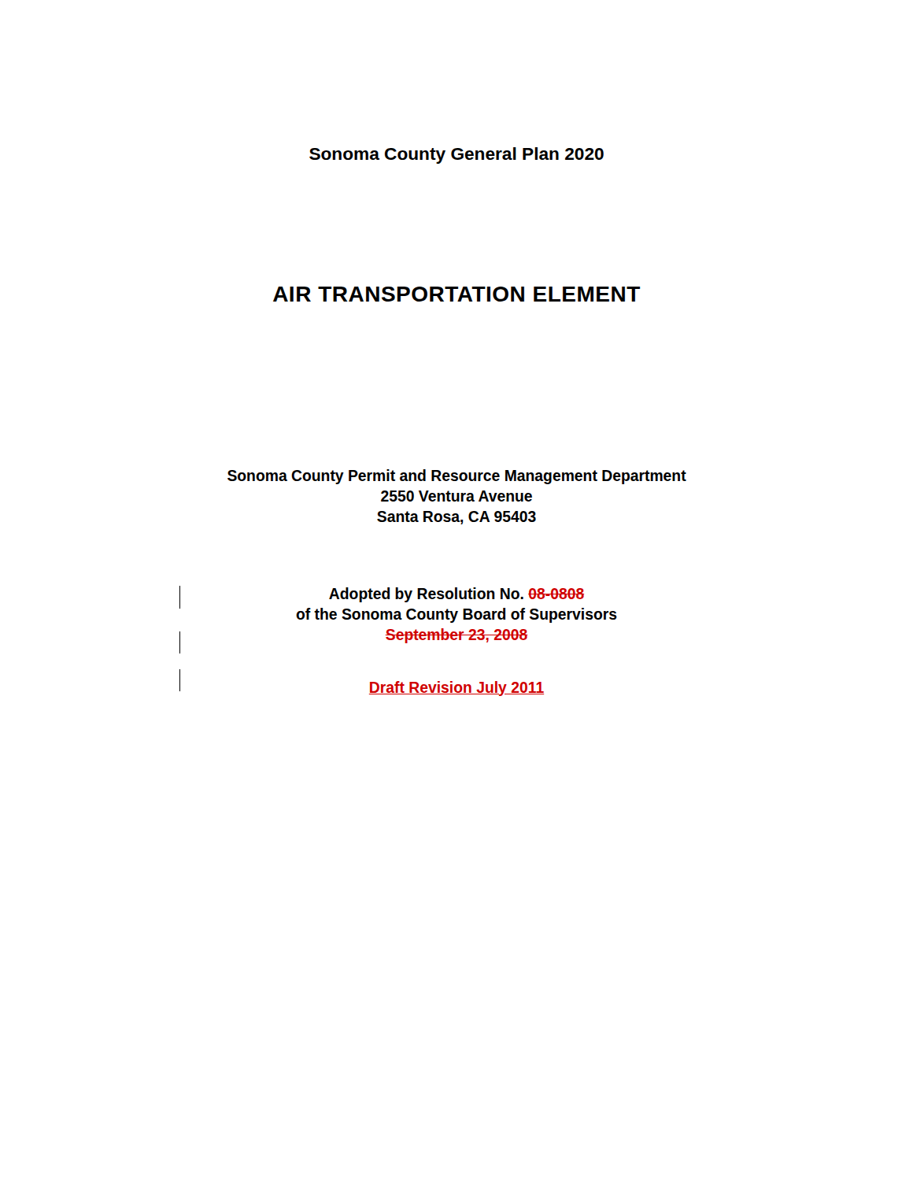Sonoma County General Plan 2020
AIR TRANSPORTATION ELEMENT
Sonoma County Permit and Resource Management Department
2550 Ventura Avenue
Santa Rosa, CA 95403
Adopted by Resolution No. 08-0808
of the Sonoma County Board of Supervisors
September 23, 2008 Draft Revision July 2011